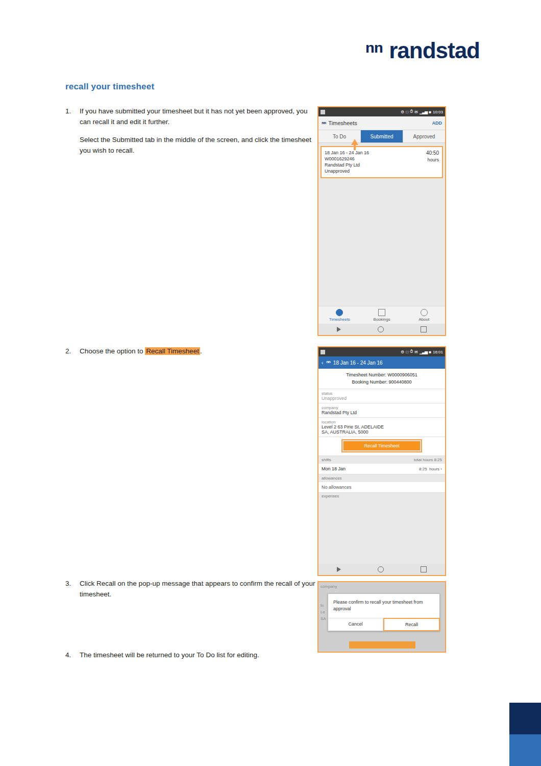ⁿⁿ randstad
recall your timesheet
1.
If you have submitted your timesheet but it has not yet been approved, you can recall it and edit it further.
Select the Submitted tab in the middle of the screen, and click the timesheet you wish to recall.
2.
Choose the option to Recall Timesheet.
3.
Click Recall on the pop-up message that appears to confirm the recall of your timesheet.
4.
The timesheet will be returned to your To Do list for editing.
⚙□⏱✉ ▁▃▅■10:03
ⁿⁿ Timesheets
ADD
To Do
Submitted
Approved
18 Jan 16 - 24 Jan 16
W0001629246
Randstad Pty Ltd
Unapproved
40:50
hours
Timesheets
Bookings
About
⚙□⏱✉ ▁▃▅■16:01
‹ⁿⁿ 18 Jan 16 - 24 Jan 16
Timesheet Number: W0000906051
Booking Number: 900440800
status
Unapproved
company
Randstad Pty Ltd
location
Level 2 63 Pirie St, ADELAIDE
SA, AUSTRALIA, 5000
Recall Timesheet
shifts total hours 8:25
Mon 18 Jan 8:25 hours ›
allowances
No allowances
expenses
company
lo
Le
SA
Please confirm to recall your timesheet from approval
Cancel
Recall